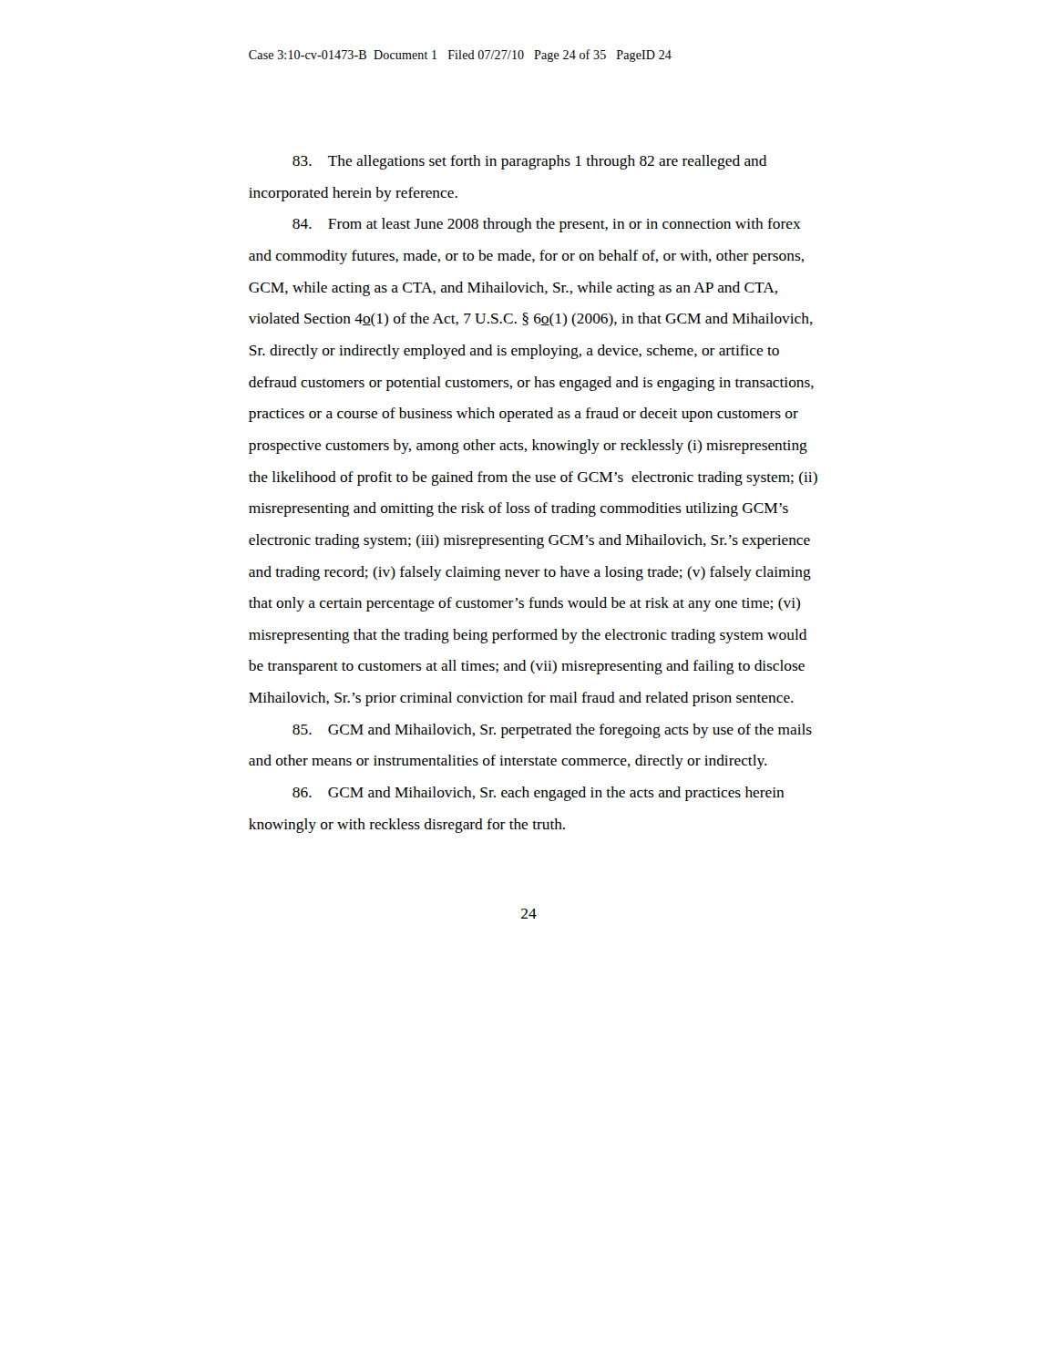Case 3:10-cv-01473-B Document 1 Filed 07/27/10 Page 24 of 35 PageID 24
83. The allegations set forth in paragraphs 1 through 82 are realleged and incorporated herein by reference.
84. From at least June 2008 through the present, in or in connection with forex and commodity futures, made, or to be made, for or on behalf of, or with, other persons, GCM, while acting as a CTA, and Mihailovich, Sr., while acting as an AP and CTA, violated Section 4o(1) of the Act, 7 U.S.C. § 6o(1) (2006), in that GCM and Mihailovich, Sr. directly or indirectly employed and is employing, a device, scheme, or artifice to defraud customers or potential customers, or has engaged and is engaging in transactions, practices or a course of business which operated as a fraud or deceit upon customers or prospective customers by, among other acts, knowingly or recklessly (i) misrepresenting the likelihood of profit to be gained from the use of GCM’s electronic trading system; (ii) misrepresenting and omitting the risk of loss of trading commodities utilizing GCM’s electronic trading system; (iii) misrepresenting GCM’s and Mihailovich, Sr.’s experience and trading record; (iv) falsely claiming never to have a losing trade; (v) falsely claiming that only a certain percentage of customer’s funds would be at risk at any one time; (vi) misrepresenting that the trading being performed by the electronic trading system would be transparent to customers at all times; and (vii) misrepresenting and failing to disclose Mihailovich, Sr.’s prior criminal conviction for mail fraud and related prison sentence.
85. GCM and Mihailovich, Sr. perpetrated the foregoing acts by use of the mails and other means or instrumentalities of interstate commerce, directly or indirectly.
86. GCM and Mihailovich, Sr. each engaged in the acts and practices herein knowingly or with reckless disregard for the truth.
24